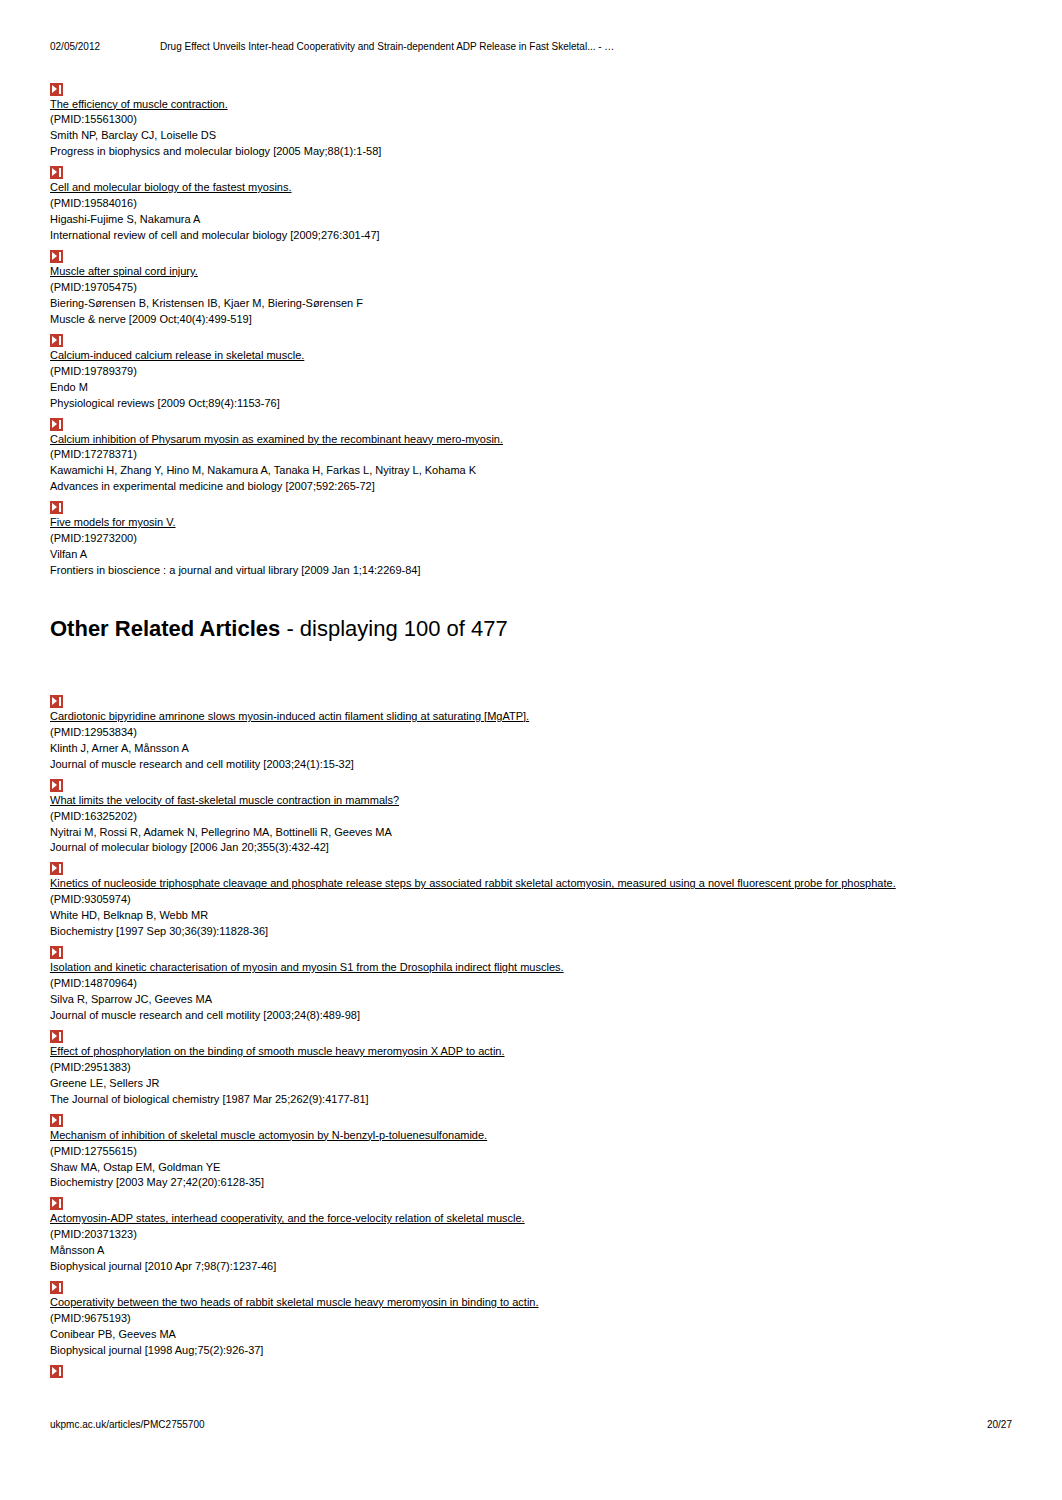02/05/2012 Drug Effect Unveils Inter-head Cooperativity and Strain-dependent ADP Release in Fast Skeletal... - …
The efficiency of muscle contraction. (PMID:15561300) Smith NP, Barclay CJ, Loiselle DS Progress in biophysics and molecular biology [2005 May;88(1):1-58]
Cell and molecular biology of the fastest myosins. (PMID:19584016) Higashi-Fujime S, Nakamura A International review of cell and molecular biology [2009;276:301-47]
Muscle after spinal cord injury. (PMID:19705475) Biering-Sørensen B, Kristensen IB, Kjaer M, Biering-Sørensen F Muscle & nerve [2009 Oct;40(4):499-519]
Calcium-induced calcium release in skeletal muscle. (PMID:19789379) Endo M Physiological reviews [2009 Oct;89(4):1153-76]
Calcium inhibition of Physarum myosin as examined by the recombinant heavy mero-myosin. (PMID:17278371) Kawamichi H, Zhang Y, Hino M, Nakamura A, Tanaka H, Farkas L, Nyitray L, Kohama K Advances in experimental medicine and biology [2007;592:265-72]
Five models for myosin V. (PMID:19273200) Vilfan A Frontiers in bioscience : a journal and virtual library [2009 Jan 1;14:2269-84]
Other Related Articles - displaying 100 of 477
Cardiotonic bipyridine amrinone slows myosin-induced actin filament sliding at saturating [MgATP]. (PMID:12953834) Klinth J, Arner A, Månsson A Journal of muscle research and cell motility [2003;24(1):15-32]
What limits the velocity of fast-skeletal muscle contraction in mammals? (PMID:16325202) Nyitrai M, Rossi R, Adamek N, Pellegrino MA, Bottinelli R, Geeves MA Journal of molecular biology [2006 Jan 20;355(3):432-42]
Kinetics of nucleoside triphosphate cleavage and phosphate release steps by associated rabbit skeletal actomyosin, measured using a novel fluorescent probe for phosphate. (PMID:9305974) White HD, Belknap B, Webb MR Biochemistry [1997 Sep 30;36(39):11828-36]
Isolation and kinetic characterisation of myosin and myosin S1 from the Drosophila indirect flight muscles. (PMID:14870964) Silva R, Sparrow JC, Geeves MA Journal of muscle research and cell motility [2003;24(8):489-98]
Effect of phosphorylation on the binding of smooth muscle heavy meromyosin X ADP to actin. (PMID:2951383) Greene LE, Sellers JR The Journal of biological chemistry [1987 Mar 25;262(9):4177-81]
Mechanism of inhibition of skeletal muscle actomyosin by N-benzyl-p-toluenesulfonamide. (PMID:12755615) Shaw MA, Ostap EM, Goldman YE Biochemistry [2003 May 27;42(20):6128-35]
Actomyosin-ADP states, interhead cooperativity, and the force-velocity relation of skeletal muscle. (PMID:20371323) Månsson A Biophysical journal [2010 Apr 7;98(7):1237-46]
Cooperativity between the two heads of rabbit skeletal muscle heavy meromyosin in binding to actin. (PMID:9675193) Conibear PB, Geeves MA Biophysical journal [1998 Aug;75(2):926-37]
ukpmc.ac.uk/articles/PMC2755700 20/27